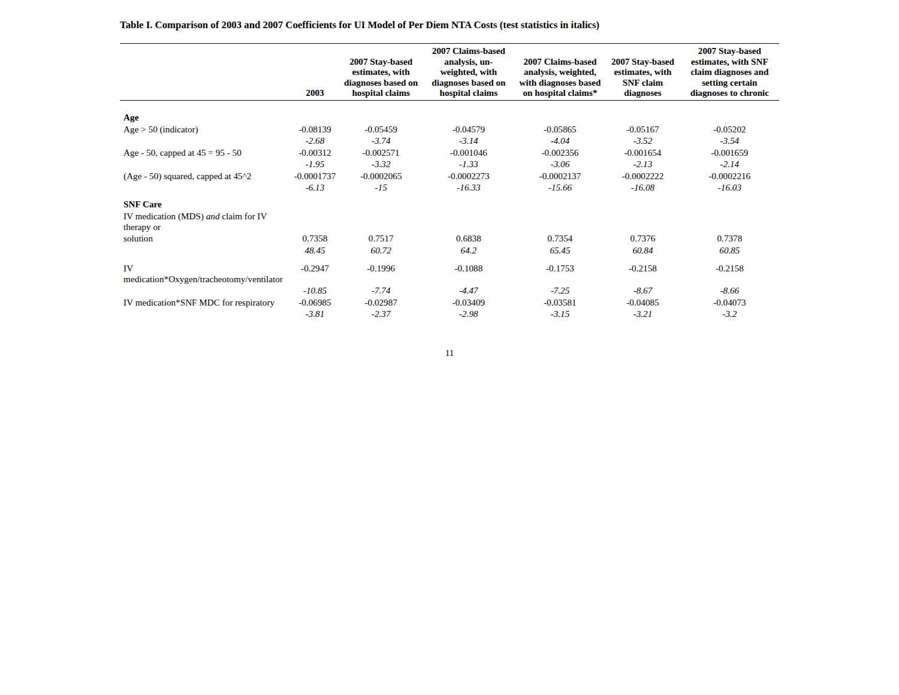Table I. Comparison of 2003 and 2007 Coefficients for UI Model of Per Diem NTA Costs (test statistics in italics)
| | 2003 | 2007 Stay-based estimates, with diagnoses based on hospital claims | 2007 Claims-based analysis, un-weighted, with diagnoses based on hospital claims | 2007 Claims-based analysis, weighted, with diagnoses based on hospital claims* | 2007 Stay-based estimates, with SNF claim diagnoses | 2007 Stay-based estimates, with SNF claim diagnoses and setting certain diagnoses to chronic |
| --- | --- | --- | --- | --- | --- | --- |
| Age |
| Age > 50 (indicator) | -0.08139 | -0.05459 | -0.04579 | -0.05865 | -0.05167 | -0.05202 |
| | -2.68 | -3.74 | -3.14 | -4.04 | -3.52 | -3.54 |
| Age - 50, capped at 45 = 95 - 50 | -0.00312 | -0.002571 | -0.001046 | -0.002356 | -0.001654 | -0.001659 |
| | -1.95 | -3.32 | -1.33 | -3.06 | -2.13 | -2.14 |
| (Age - 50) squared, capped at 45^2 | -0.0001737 | -0.0002065 | -0.0002273 | -0.0002137 | -0.0002222 | -0.0002216 |
| | -6.13 | -15 | -16.33 | -15.66 | -16.08 | -16.03 |
| SNF Care |
| IV medication (MDS) and claim for IV therapy or | | | | | | |
| solution | 0.7358 | 0.7517 | 0.6838 | 0.7354 | 0.7376 | 0.7378 |
| | 48.45 | 60.72 | 64.2 | 65.45 | 60.84 | 60.85 |
| IV medication*Oxygen/tracheotomy/ventilator | -0.2947 | -0.1996 | -0.1088 | -0.1753 | -0.2158 | -0.2158 |
| | -10.85 | -7.74 | -4.47 | -7.25 | -8.67 | -8.66 |
| IV medication*SNF MDC for respiratory | -0.06985 | -0.02987 | -0.03409 | -0.03581 | -0.04085 | -0.04073 |
| | -3.81 | -2.37 | -2.98 | -3.15 | -3.21 | -3.2 |
11